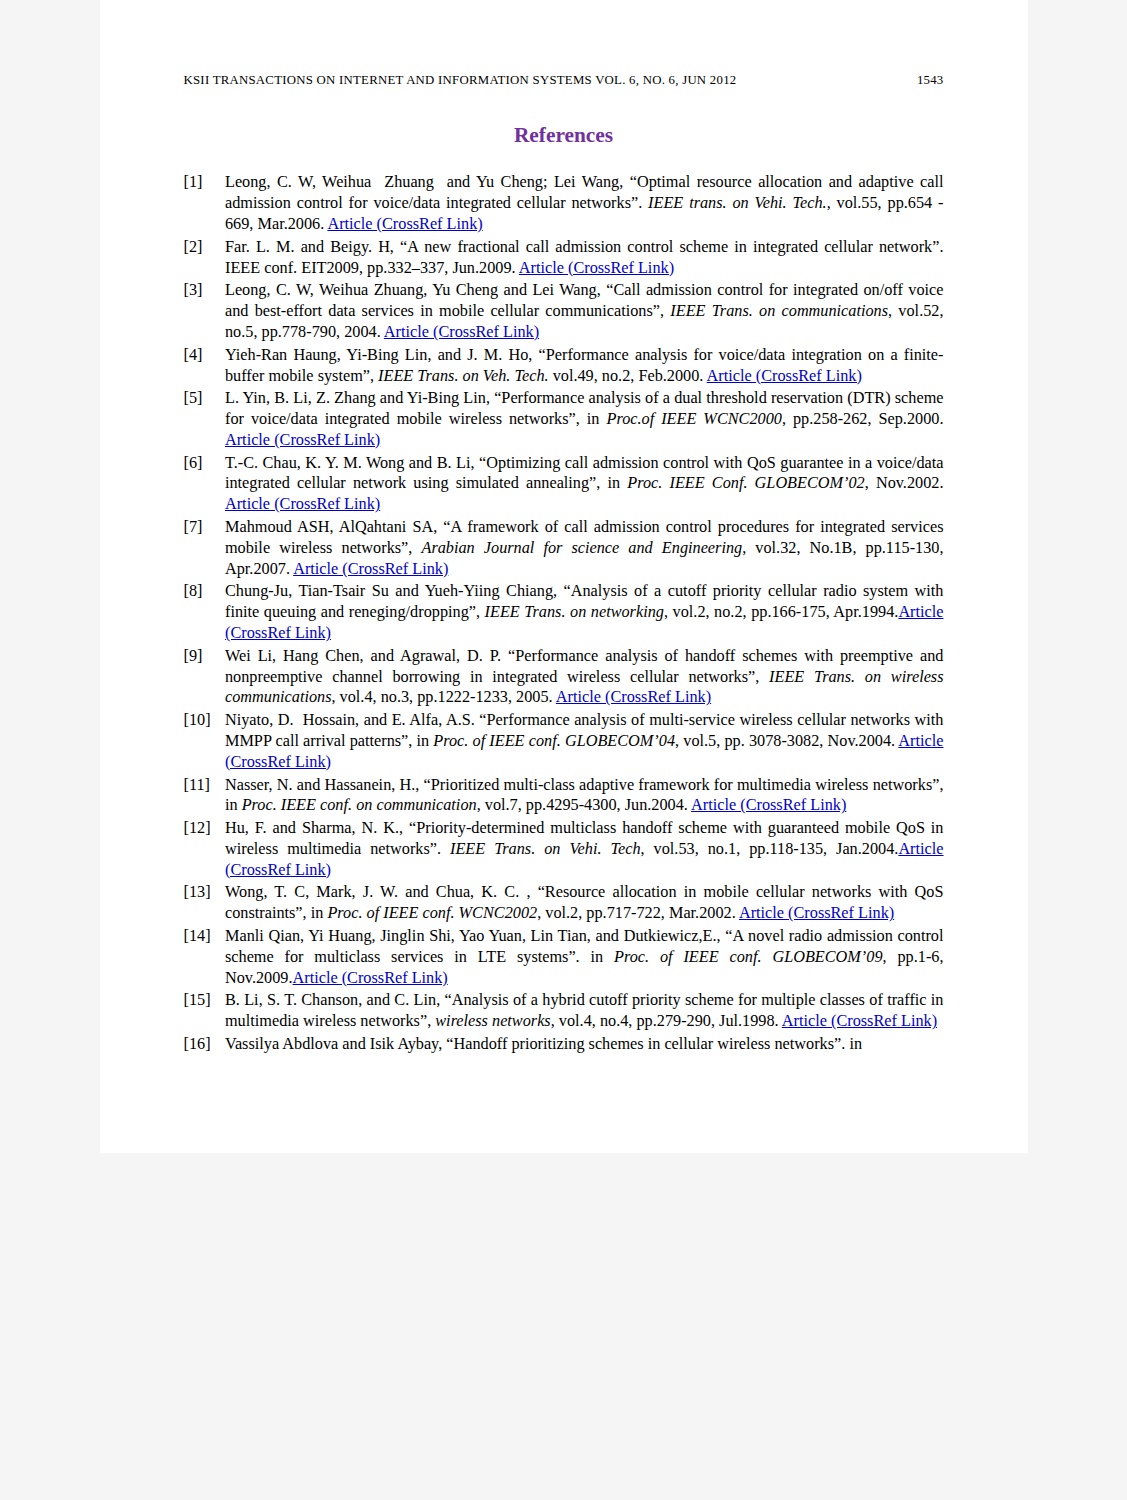KSII Transactions on Internet and Information Systems Vol. 6, No. 6, Jun 2012 1543
References
Leong, C. W, Weihua Zhuang and Yu Cheng; Lei Wang, “Optimal resource allocation and adaptive call admission control for voice/data integrated cellular networks”. IEEE trans. on Vehi. Tech., vol.55, pp.654 - 669, Mar.2006. Article (CrossRef Link)
Far. L. M. and Beigy. H, “A new fractional call admission control scheme in integrated cellular network”. IEEE conf. EIT2009, pp.332–337, Jun.2009. Article (CrossRef Link)
Leong, C. W, Weihua Zhuang, Yu Cheng and Lei Wang, “Call admission control for integrated on/off voice and best-effort data services in mobile cellular communications”, IEEE Trans. on communications, vol.52, no.5, pp.778-790, 2004. Article (CrossRef Link)
Yieh-Ran Haung, Yi-Bing Lin, and J. M. Ho, “Performance analysis for voice/data integration on a finite-buffer mobile system”, IEEE Trans. on Veh. Tech. vol.49, no.2, Feb.2000. Article (CrossRef Link)
L. Yin, B. Li, Z. Zhang and Yi-Bing Lin, “Performance analysis of a dual threshold reservation (DTR) scheme for voice/data integrated mobile wireless networks”, in Proc.of IEEE WCNC2000, pp.258-262, Sep.2000. Article (CrossRef Link)
T.-C. Chau, K. Y. M. Wong and B. Li, “Optimizing call admission control with QoS guarantee in a voice/data integrated cellular network using simulated annealing”, in Proc. IEEE Conf. GLOBECOM’02, Nov.2002. Article (CrossRef Link)
Mahmoud ASH, AlQahtani SA, “A framework of call admission control procedures for integrated services mobile wireless networks”, Arabian Journal for science and Engineering, vol.32, No.1B, pp.115-130, Apr.2007. Article (CrossRef Link)
Chung-Ju, Tian-Tsair Su and Yueh-Yiing Chiang, “Analysis of a cutoff priority cellular radio system with finite queuing and reneging/dropping”, IEEE Trans. on networking, vol.2, no.2, pp.166-175, Apr.1994.Article (CrossRef Link)
Wei Li, Hang Chen, and Agrawal, D. P. “Performance analysis of handoff schemes with preemptive and nonpreemptive channel borrowing in integrated wireless cellular networks”, IEEE Trans. on wireless communications, vol.4, no.3, pp.1222-1233, 2005. Article (CrossRef Link)
Niyato, D. Hossain, and E. Alfa, A.S. “Performance analysis of multi-service wireless cellular networks with MMPP call arrival patterns”, in Proc. of IEEE conf. GLOBECOM’04, vol.5, pp. 3078-3082, Nov.2004. Article (CrossRef Link)
Nasser, N. and Hassanein, H., “Prioritized multi-class adaptive framework for multimedia wireless networks”, in Proc. IEEE conf. on communication, vol.7, pp.4295-4300, Jun.2004. Article (CrossRef Link)
Hu, F. and Sharma, N. K., “Priority-determined multiclass handoff scheme with guaranteed mobile QoS in wireless multimedia networks”. IEEE Trans. on Vehi. Tech, vol.53, no.1, pp.118-135, Jan.2004.Article (CrossRef Link)
Wong, T. C, Mark, J. W. and Chua, K. C. , “Resource allocation in mobile cellular networks with QoS constraints”, in Proc. of IEEE conf. WCNC2002, vol.2, pp.717-722, Mar.2002. Article (CrossRef Link)
Manli Qian, Yi Huang, Jinglin Shi, Yao Yuan, Lin Tian, and Dutkiewicz,E., “A novel radio admission control scheme for multiclass services in LTE systems”. in Proc. of IEEE conf. GLOBECOM’09, pp.1-6, Nov.2009.Article (CrossRef Link)
B. Li, S. T. Chanson, and C. Lin, “Analysis of a hybrid cutoff priority scheme for multiple classes of traffic in multimedia wireless networks”, wireless networks, vol.4, no.4, pp.279-290, Jul.1998. Article (CrossRef Link)
Vassilya Abdlova and Isik Aybay, “Handoff prioritizing schemes in cellular wireless networks”. in